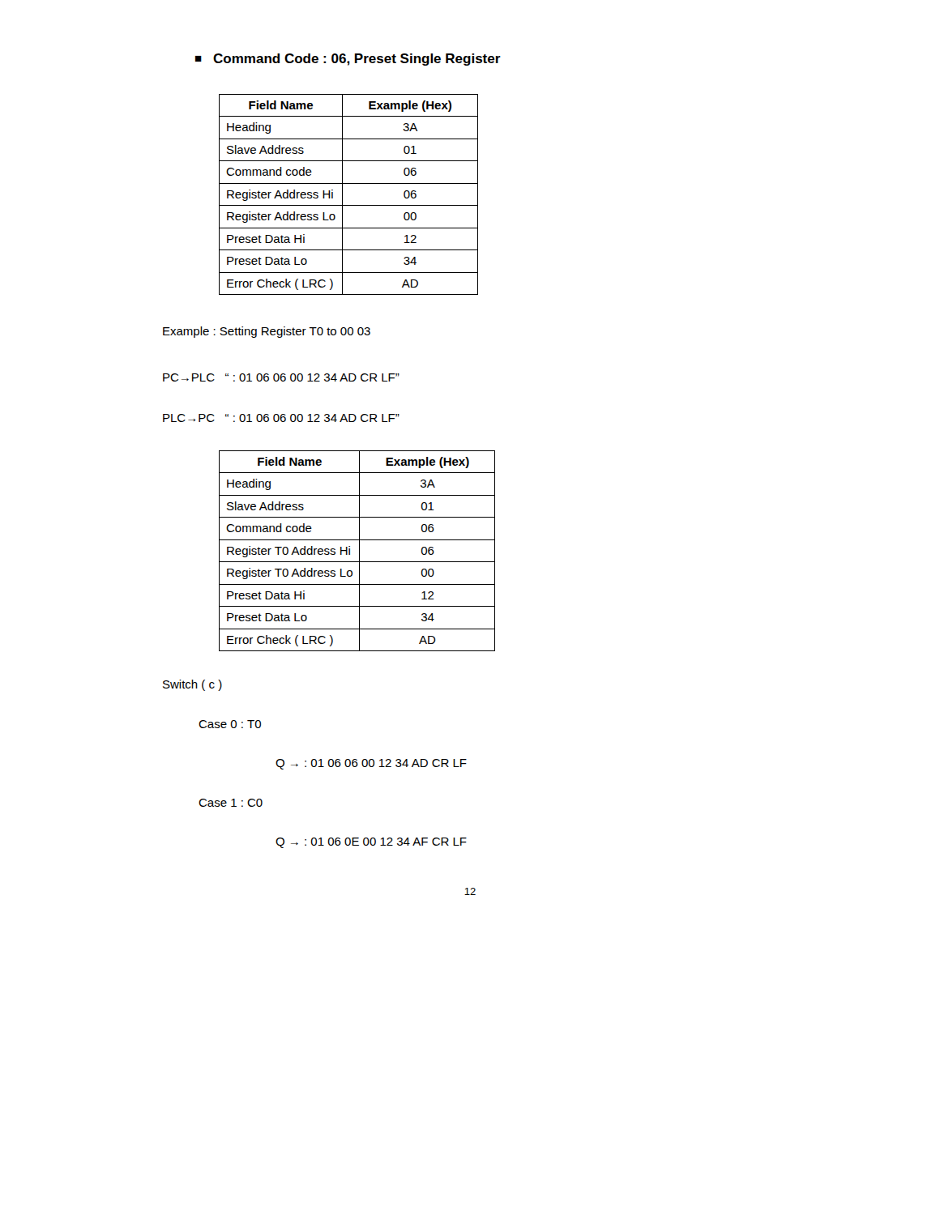Command Code : 06, Preset Single Register
| Field Name | Example (Hex) |
| --- | --- |
| Heading | 3A |
| Slave Address | 01 |
| Command code | 06 |
| Register Address Hi | 06 |
| Register Address Lo | 00 |
| Preset Data Hi | 12 |
| Preset Data Lo | 34 |
| Error Check ( LRC ) | AD |
Example : Setting Register T0 to 00 03
PC→PLC “ : 01 06 06 00 12 34 AD CR LF”
PLC→PC “ : 01 06 06 00 12 34 AD CR LF”
| Field Name | Example (Hex) |
| --- | --- |
| Heading | 3A |
| Slave Address | 01 |
| Command code | 06 |
| Register T0 Address Hi | 06 |
| Register T0 Address Lo | 00 |
| Preset Data Hi | 12 |
| Preset Data Lo | 34 |
| Error Check ( LRC ) | AD |
Switch ( c )
Case 0 : T0
Q → : 01 06 06 00 12 34 AD CR LF
Case 1 : C0
Q → : 01 06 0E 00 12 34 AF CR LF
12